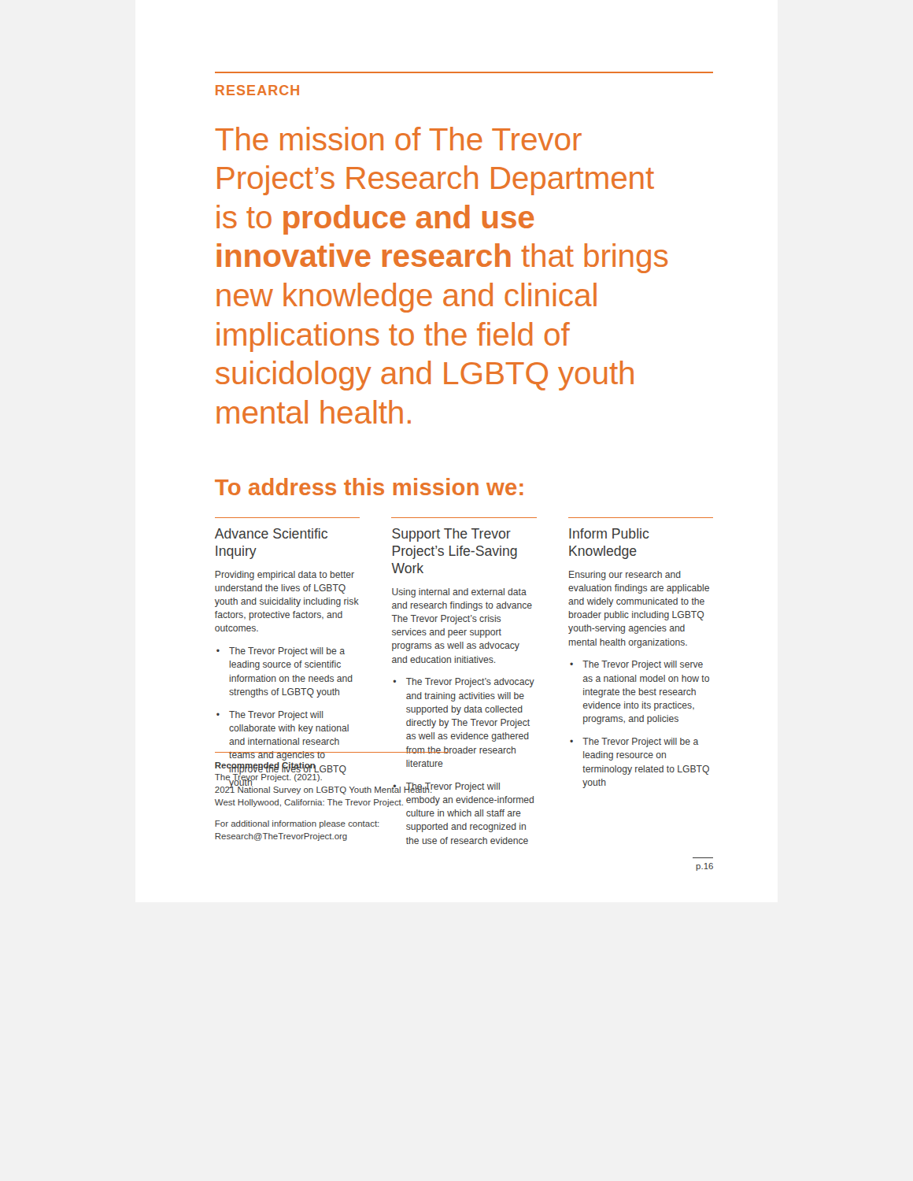Research
The mission of The Trevor Project’s Research Department is to produce and use innovative research that brings new knowledge and clinical implications to the field of suicidology and LGBTQ youth mental health.
To address this mission we:
Advance Scientific Inquiry
Providing empirical data to better understand the lives of LGBTQ youth and suicidality including risk factors, protective factors, and outcomes.
The Trevor Project will be a leading source of scientific information on the needs and strengths of LGBTQ youth
The Trevor Project will collaborate with key national and international research teams and agencies to improve the lives of LGBTQ youth
Support The Trevor Project’s Life-Saving Work
Using internal and external data and research findings to advance The Trevor Project’s crisis services and peer support programs as well as advocacy and education initiatives.
The Trevor Project’s advocacy and training activities will be supported by data collected directly by The Trevor Project as well as evidence gathered from the broader research literature
The Trevor Project will embody an evidence-informed culture in which all staff are supported and recognized in the use of research evidence
Inform Public Knowledge
Ensuring our research and evaluation findings are applicable and widely communicated to the broader public including LGBTQ youth-serving agencies and mental health organizations.
The Trevor Project will serve as a national model on how to integrate the best research evidence into its practices, programs, and policies
The Trevor Project will be a leading resource on terminology related to LGBTQ youth
Recommended Citation
The Trevor Project. (2021).
2021 National Survey on LGBTQ Youth Mental Health.
West Hollywood, California: The Trevor Project.
For additional information please contact:
Research@TheTrevorProject.org
p.16